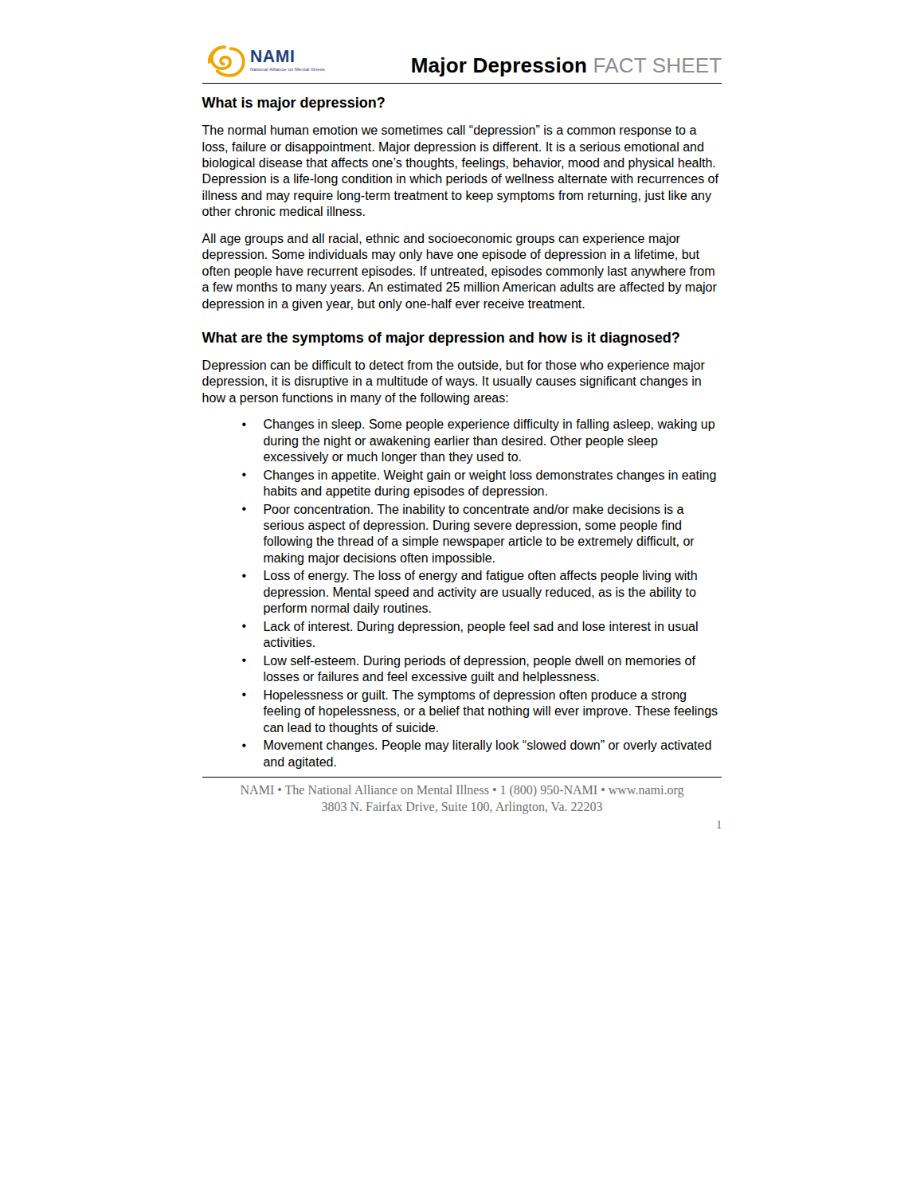NAMI National Alliance on Mental Illness
Major Depression FACT SHEET
What is major depression?
The normal human emotion we sometimes call “depression” is a common response to a loss, failure or disappointment. Major depression is different. It is a serious emotional and biological disease that affects one’s thoughts, feelings, behavior, mood and physical health. Depression is a life-long condition in which periods of wellness alternate with recurrences of illness and may require long-term treatment to keep symptoms from returning, just like any other chronic medical illness.
All age groups and all racial, ethnic and socioeconomic groups can experience major depression. Some individuals may only have one episode of depression in a lifetime, but often people have recurrent episodes. If untreated, episodes commonly last anywhere from a few months to many years. An estimated 25 million American adults are affected by major depression in a given year, but only one-half ever receive treatment.
What are the symptoms of major depression and how is it diagnosed?
Depression can be difficult to detect from the outside, but for those who experience major depression, it is disruptive in a multitude of ways. It usually causes significant changes in how a person functions in many of the following areas:
Changes in sleep. Some people experience difficulty in falling asleep, waking up during the night or awakening earlier than desired. Other people sleep excessively or much longer than they used to.
Changes in appetite. Weight gain or weight loss demonstrates changes in eating habits and appetite during episodes of depression.
Poor concentration. The inability to concentrate and/or make decisions is a serious aspect of depression. During severe depression, some people find following the thread of a simple newspaper article to be extremely difficult, or making major decisions often impossible.
Loss of energy. The loss of energy and fatigue often affects people living with depression. Mental speed and activity are usually reduced, as is the ability to perform normal daily routines.
Lack of interest. During depression, people feel sad and lose interest in usual activities.
Low self-esteem. During periods of depression, people dwell on memories of losses or failures and feel excessive guilt and helplessness.
Hopelessness or guilt. The symptoms of depression often produce a strong feeling of hopelessness, or a belief that nothing will ever improve. These feelings can lead to thoughts of suicide.
Movement changes. People may literally look “slowed down” or overly activated and agitated.
NAMI • The National Alliance on Mental Illness • 1 (800) 950-NAMI • www.nami.org
3803 N. Fairfax Drive, Suite 100, Arlington, Va. 22203
1